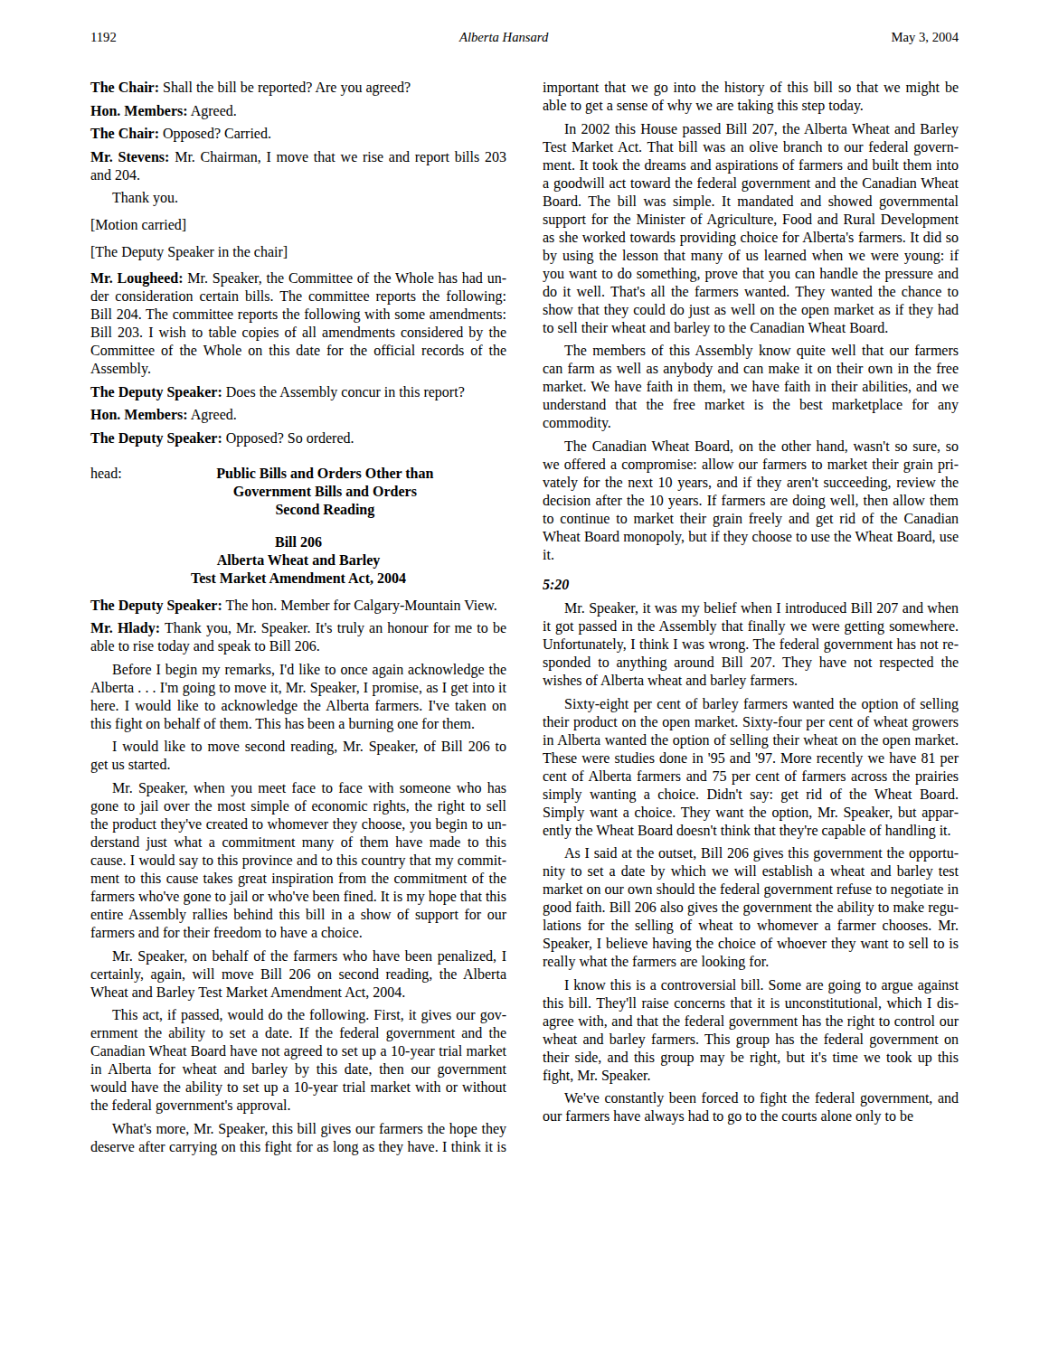1192 Alberta Hansard May 3, 2004
The Chair: Shall the bill be reported? Are you agreed?
Hon. Members: Agreed.
The Chair: Opposed? Carried.
Mr. Stevens: Mr. Chairman, I move that we rise and report bills 203 and 204.
Thank you.
[Motion carried]
[The Deputy Speaker in the chair]
Mr. Lougheed: Mr. Speaker, the Committee of the Whole has had under consideration certain bills. The committee reports the following: Bill 204. The committee reports the following with some amendments: Bill 203. I wish to table copies of all amendments considered by the Committee of the Whole on this date for the official records of the Assembly.
The Deputy Speaker: Does the Assembly concur in this report?
Hon. Members: Agreed.
The Deputy Speaker: Opposed? So ordered.
head: Public Bills and Orders Other than
Government Bills and Orders
Second Reading
Bill 206
Alberta Wheat and Barley
Test Market Amendment Act, 2004
The Deputy Speaker: The hon. Member for Calgary-Mountain View.
Mr. Hlady: Thank you, Mr. Speaker. It's truly an honour for me to be able to rise today and speak to Bill 206.
Before I begin my remarks, I'd like to once again acknowledge the Alberta . . . I'm going to move it, Mr. Speaker, I promise, as I get into it here. I would like to acknowledge the Alberta farmers. I've taken on this fight on behalf of them. This has been a burning one for them.
I would like to move second reading, Mr. Speaker, of Bill 206 to get us started.
Mr. Speaker, when you meet face to face with someone who has gone to jail over the most simple of economic rights, the right to sell the product they've created to whomever they choose, you begin to understand just what a commitment many of them have made to this cause. I would say to this province and to this country that my commitment to this cause takes great inspiration from the commitment of the farmers who've gone to jail or who've been fined. It is my hope that this entire Assembly rallies behind this bill in a show of support for our farmers and for their freedom to have a choice.
Mr. Speaker, on behalf of the farmers who have been penalized, I certainly, again, will move Bill 206 on second reading, the Alberta Wheat and Barley Test Market Amendment Act, 2004.
This act, if passed, would do the following. First, it gives our government the ability to set a date. If the federal government and the Canadian Wheat Board have not agreed to set up a 10-year trial market in Alberta for wheat and barley by this date, then our government would have the ability to set up a 10-year trial market with or without the federal government's approval.
What's more, Mr. Speaker, this bill gives our farmers the hope they deserve after carrying on this fight for as long as they have. I think it is important that we go into the history of this bill so that we might be able to get a sense of why we are taking this step today.
In 2002 this House passed Bill 207, the Alberta Wheat and Barley Test Market Act. That bill was an olive branch to our federal government. It took the dreams and aspirations of farmers and built them into a goodwill act toward the federal government and the Canadian Wheat Board. The bill was simple. It mandated and showed governmental support for the Minister of Agriculture, Food and Rural Development as she worked towards providing choice for Alberta's farmers. It did so by using the lesson that many of us learned when we were young: if you want to do something, prove that you can handle the pressure and do it well. That's all the farmers wanted. They wanted the chance to show that they could do just as well on the open market as if they had to sell their wheat and barley to the Canadian Wheat Board.
The members of this Assembly know quite well that our farmers can farm as well as anybody and can make it on their own in the free market. We have faith in them, we have faith in their abilities, and we understand that the free market is the best marketplace for any commodity.
The Canadian Wheat Board, on the other hand, wasn't so sure, so we offered a compromise: allow our farmers to market their grain privately for the next 10 years, and if they aren't succeeding, review the decision after the 10 years. If farmers are doing well, then allow them to continue to market their grain freely and get rid of the Canadian Wheat Board monopoly, but if they choose to use the Wheat Board, use it.
5:20
Mr. Speaker, it was my belief when I introduced Bill 207 and when it got passed in the Assembly that finally we were getting somewhere. Unfortunately, I think I was wrong. The federal government has not responded to anything around Bill 207. They have not respected the wishes of Alberta wheat and barley farmers.
Sixty-eight per cent of barley farmers wanted the option of selling their product on the open market. Sixty-four per cent of wheat growers in Alberta wanted the option of selling their wheat on the open market. These were studies done in '95 and '97. More recently we have 81 per cent of Alberta farmers and 75 per cent of farmers across the prairies simply wanting a choice. Didn't say: get rid of the Wheat Board. Simply want a choice. They want the option, Mr. Speaker, but apparently the Wheat Board doesn't think that they're capable of handling it.
As I said at the outset, Bill 206 gives this government the opportunity to set a date by which we will establish a wheat and barley test market on our own should the federal government refuse to negotiate in good faith. Bill 206 also gives the government the ability to make regulations for the selling of wheat to whomever a farmer chooses. Mr. Speaker, I believe having the choice of whoever they want to sell to is really what the farmers are looking for.
I know this is a controversial bill. Some are going to argue against this bill. They'll raise concerns that it is unconstitutional, which I disagree with, and that the federal government has the right to control our wheat and barley farmers. This group has the federal government on their side, and this group may be right, but it's time we took up this fight, Mr. Speaker.
We've constantly been forced to fight the federal government, and our farmers have always had to go to the courts alone only to be